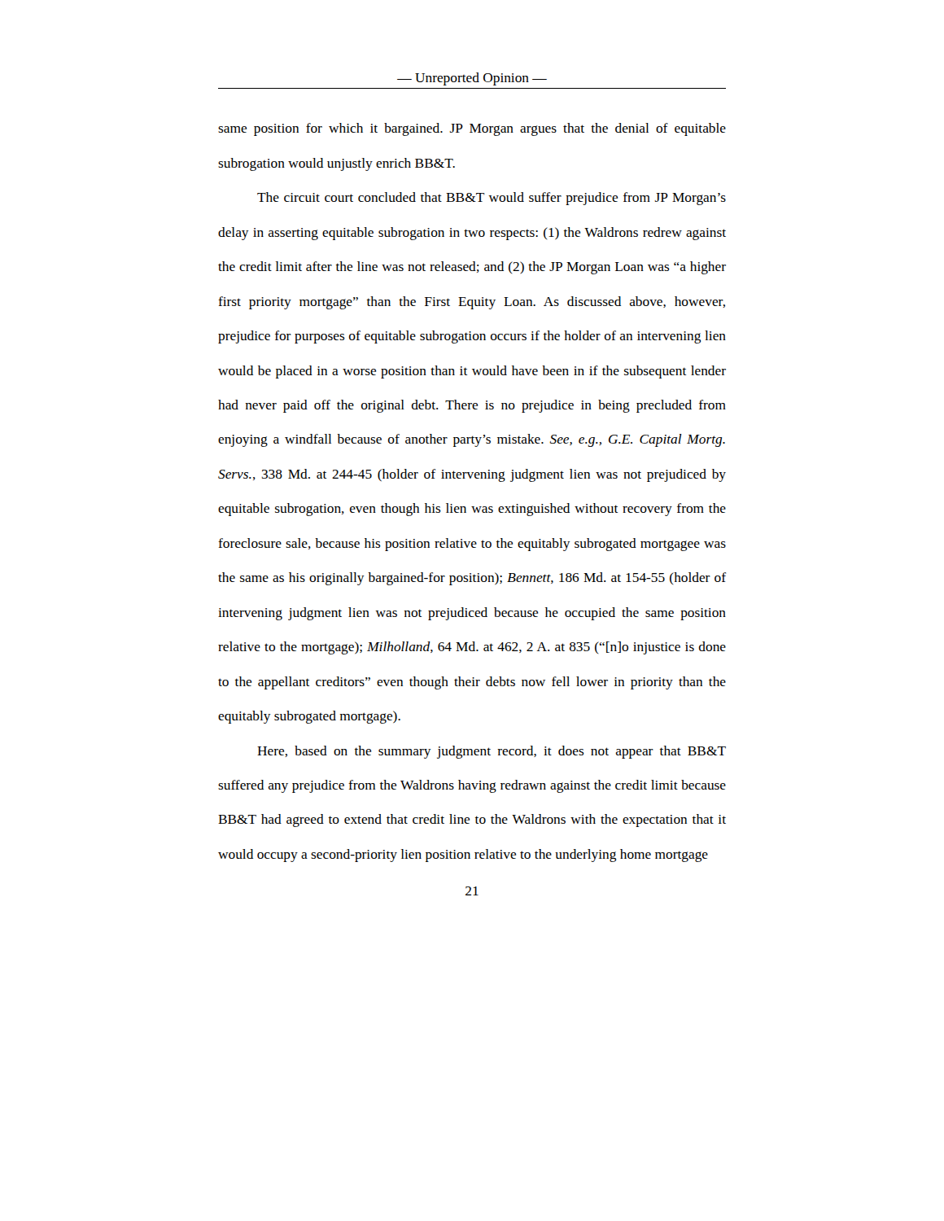— Unreported Opinion —
same position for which it bargained. JP Morgan argues that the denial of equitable subrogation would unjustly enrich BB&T.
The circuit court concluded that BB&T would suffer prejudice from JP Morgan’s delay in asserting equitable subrogation in two respects: (1) the Waldrons redrew against the credit limit after the line was not released; and (2) the JP Morgan Loan was “a higher first priority mortgage” than the First Equity Loan. As discussed above, however, prejudice for purposes of equitable subrogation occurs if the holder of an intervening lien would be placed in a worse position than it would have been in if the subsequent lender had never paid off the original debt. There is no prejudice in being precluded from enjoying a windfall because of another party’s mistake. See, e.g., G.E. Capital Mortg. Servs., 338 Md. at 244-45 (holder of intervening judgment lien was not prejudiced by equitable subrogation, even though his lien was extinguished without recovery from the foreclosure sale, because his position relative to the equitably subrogated mortgagee was the same as his originally bargained-for position); Bennett, 186 Md. at 154-55 (holder of intervening judgment lien was not prejudiced because he occupied the same position relative to the mortgage); Milholland, 64 Md. at 462, 2 A. at 835 (“[n]o injustice is done to the appellant creditors” even though their debts now fell lower in priority than the equitably subrogated mortgage).
Here, based on the summary judgment record, it does not appear that BB&T suffered any prejudice from the Waldrons having redrawn against the credit limit because BB&T had agreed to extend that credit line to the Waldrons with the expectation that it would occupy a second-priority lien position relative to the underlying home mortgage
21